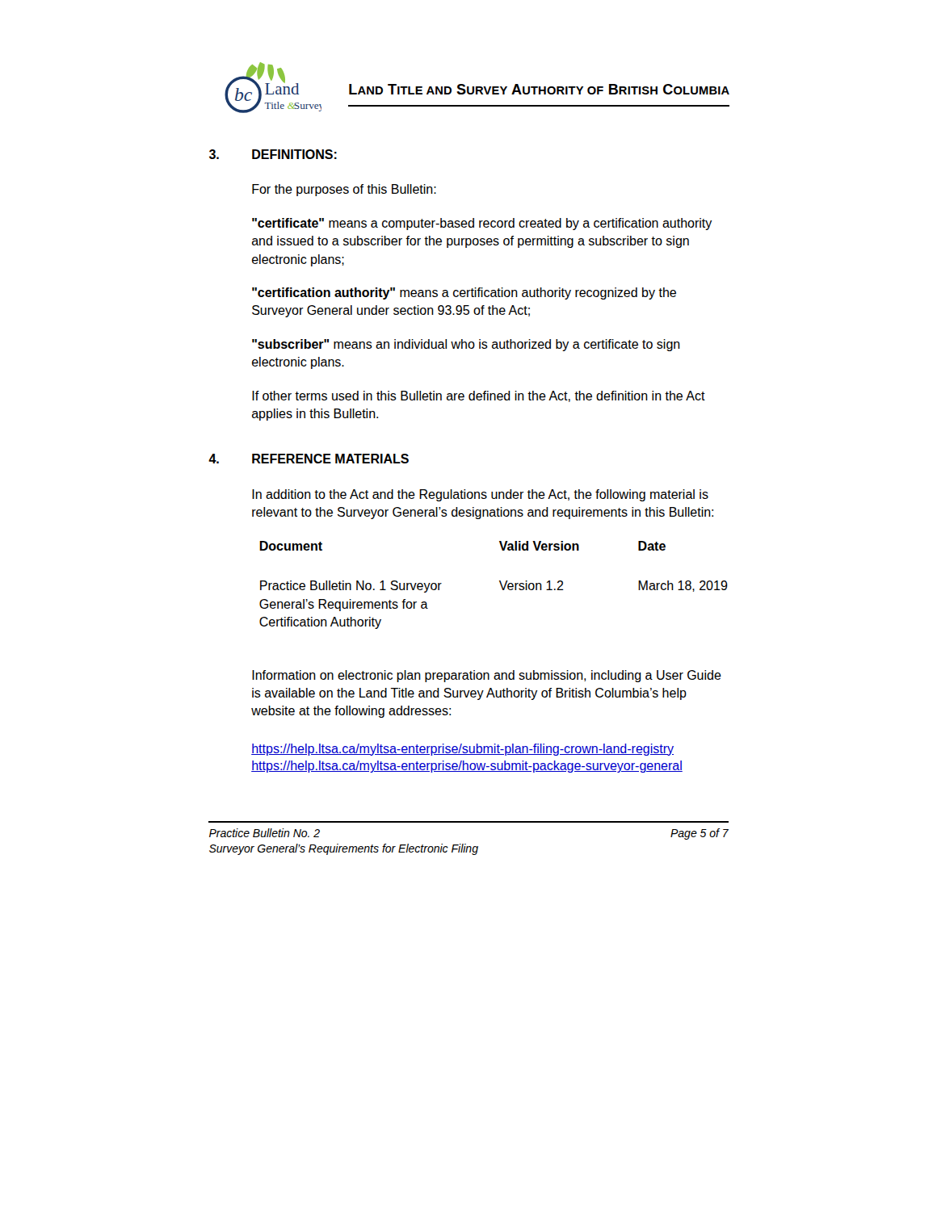bc Land Title & Survey
LAND TITLE AND SURVEY AUTHORITY OF BRITISH COLUMBIA
3. DEFINITIONS:
For the purposes of this Bulletin:
"certificate" means a computer-based record created by a certification authority and issued to a subscriber for the purposes of permitting a subscriber to sign electronic plans;
"certification authority" means a certification authority recognized by the Surveyor General under section 93.95 of the Act;
"subscriber" means an individual who is authorized by a certificate to sign electronic plans.
If other terms used in this Bulletin are defined in the Act, the definition in the Act applies in this Bulletin.
4. REFERENCE MATERIALS
In addition to the Act and the Regulations under the Act, the following material is relevant to the Surveyor General’s designations and requirements in this Bulletin:
| Document | Valid Version | Date |
| --- | --- | --- |
| Practice Bulletin No. 1 Surveyor General’s Requirements for a Certification Authority | Version 1.2 | March 18, 2019 |
Information on electronic plan preparation and submission, including a User Guide is available on the Land Title and Survey Authority of British Columbia’s help website at the following addresses:
https://help.ltsa.ca/myltsa-enterprise/submit-plan-filing-crown-land-registry https://help.ltsa.ca/myltsa-enterprise/how-submit-package-surveyor-general
Practice Bulletin No. 2
Surveyor General’s Requirements for Electronic Filing
Page 5 of 7